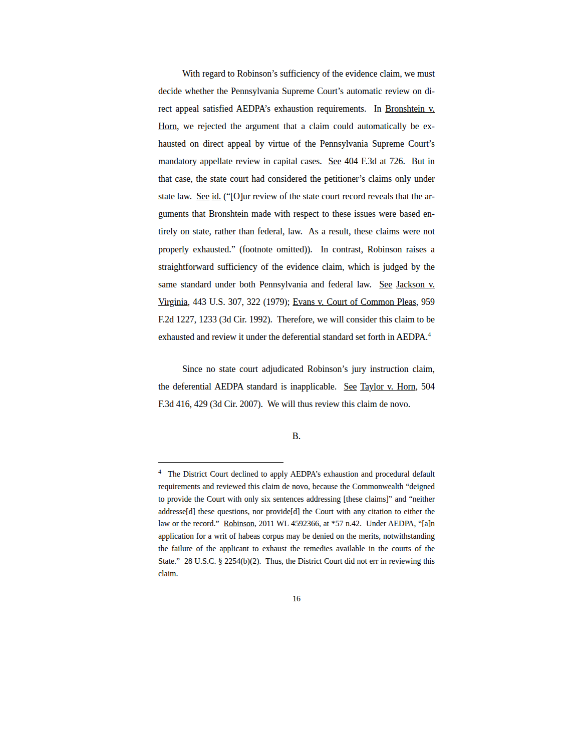With regard to Robinson’s sufficiency of the evidence claim, we must decide whether the Pennsylvania Supreme Court’s automatic review on direct appeal satisfied AEDPA’s exhaustion requirements. In Bronshtein v. Horn, we rejected the argument that a claim could automatically be exhausted on direct appeal by virtue of the Pennsylvania Supreme Court’s mandatory appellate review in capital cases. See 404 F.3d at 726. But in that case, the state court had considered the petitioner’s claims only under state law. See id. (“[O]ur review of the state court record reveals that the arguments that Bronshtein made with respect to these issues were based entirely on state, rather than federal, law. As a result, these claims were not properly exhausted.” (footnote omitted)). In contrast, Robinson raises a straightforward sufficiency of the evidence claim, which is judged by the same standard under both Pennsylvania and federal law. See Jackson v. Virginia, 443 U.S. 307, 322 (1979); Evans v. Court of Common Pleas, 959 F.2d 1227, 1233 (3d Cir. 1992). Therefore, we will consider this claim to be exhausted and review it under the deferential standard set forth in AEDPA.4
Since no state court adjudicated Robinson’s jury instruction claim, the deferential AEDPA standard is inapplicable. See Taylor v. Horn, 504 F.3d 416, 429 (3d Cir. 2007). We will thus review this claim de novo.
B.
4 The District Court declined to apply AEDPA’s exhaustion and procedural default requirements and reviewed this claim de novo, because the Commonwealth “deigned to provide the Court with only six sentences addressing [these claims]” and “neither addresse[d] these questions, nor provide[d] the Court with any citation to either the law or the record.” Robinson, 2011 WL 4592366, at *57 n.42. Under AEDPA, “[a]n application for a writ of habeas corpus may be denied on the merits, notwithstanding the failure of the applicant to exhaust the remedies available in the courts of the State.” 28 U.S.C. § 2254(b)(2). Thus, the District Court did not err in reviewing this claim.
16